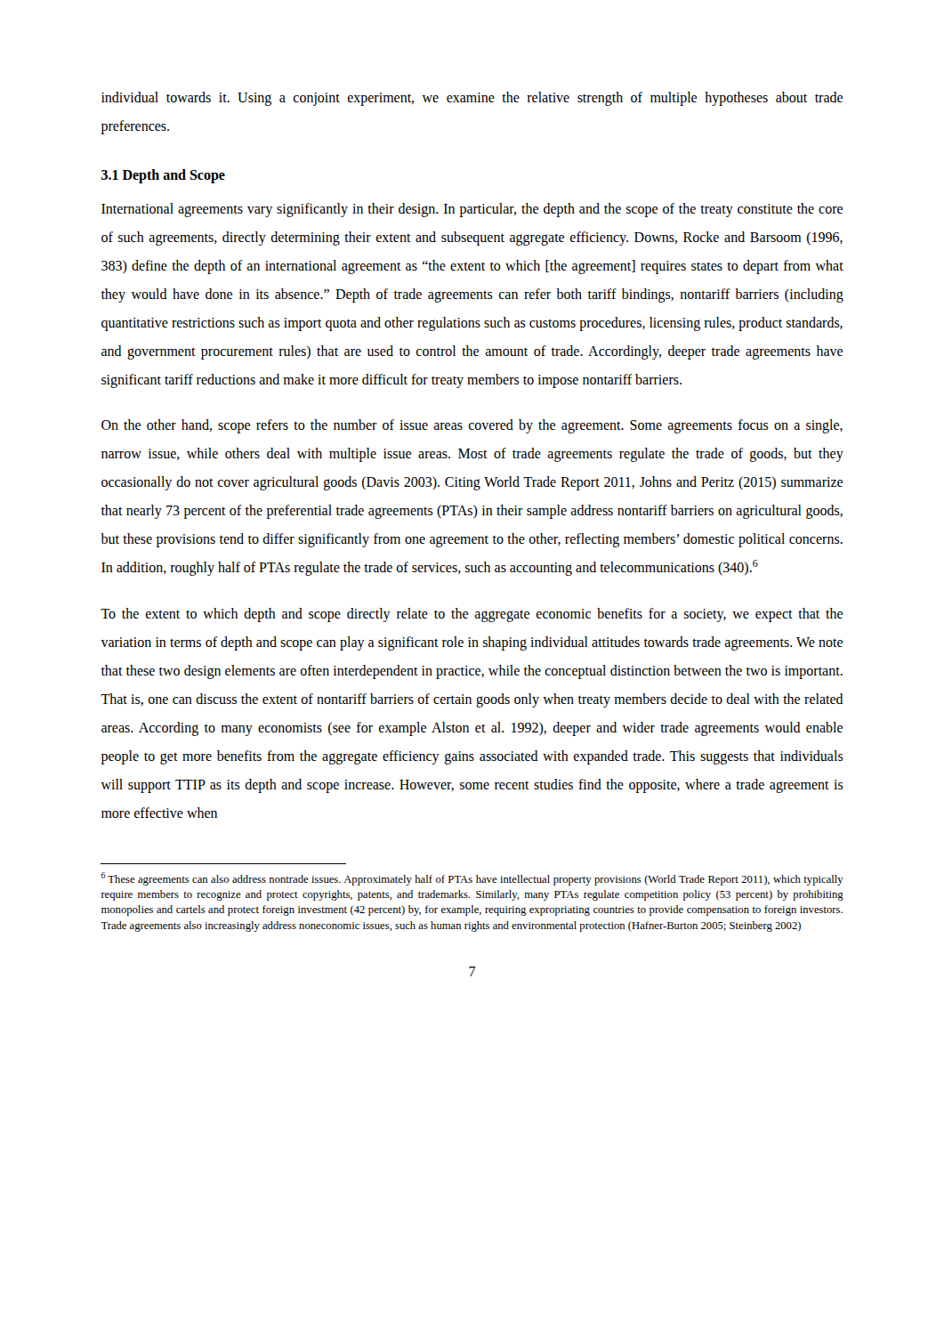individual towards it. Using a conjoint experiment, we examine the relative strength of multiple hypotheses about trade preferences.
3.1 Depth and Scope
International agreements vary significantly in their design. In particular, the depth and the scope of the treaty constitute the core of such agreements, directly determining their extent and subsequent aggregate efficiency. Downs, Rocke and Barsoom (1996, 383) define the depth of an international agreement as “the extent to which [the agreement] requires states to depart from what they would have done in its absence.” Depth of trade agreements can refer both tariff bindings, nontariff barriers (including quantitative restrictions such as import quota and other regulations such as customs procedures, licensing rules, product standards, and government procurement rules) that are used to control the amount of trade. Accordingly, deeper trade agreements have significant tariff reductions and make it more difficult for treaty members to impose nontariff barriers.
On the other hand, scope refers to the number of issue areas covered by the agreement. Some agreements focus on a single, narrow issue, while others deal with multiple issue areas. Most of trade agreements regulate the trade of goods, but they occasionally do not cover agricultural goods (Davis 2003). Citing World Trade Report 2011, Johns and Peritz (2015) summarize that nearly 73 percent of the preferential trade agreements (PTAs) in their sample address nontariff barriers on agricultural goods, but these provisions tend to differ significantly from one agreement to the other, reflecting members’ domestic political concerns. In addition, roughly half of PTAs regulate the trade of services, such as accounting and telecommunications (340).6
To the extent to which depth and scope directly relate to the aggregate economic benefits for a society, we expect that the variation in terms of depth and scope can play a significant role in shaping individual attitudes towards trade agreements. We note that these two design elements are often interdependent in practice, while the conceptual distinction between the two is important. That is, one can discuss the extent of nontariff barriers of certain goods only when treaty members decide to deal with the related areas. According to many economists (see for example Alston et al. 1992), deeper and wider trade agreements would enable people to get more benefits from the aggregate efficiency gains associated with expanded trade. This suggests that individuals will support TTIP as its depth and scope increase. However, some recent studies find the opposite, where a trade agreement is more effective when
6 These agreements can also address nontrade issues. Approximately half of PTAs have intellectual property provisions (World Trade Report 2011), which typically require members to recognize and protect copyrights, patents, and trademarks. Similarly, many PTAs regulate competition policy (53 percent) by prohibiting monopolies and cartels and protect foreign investment (42 percent) by, for example, requiring expropriating countries to provide compensation to foreign investors. Trade agreements also increasingly address noneconomic issues, such as human rights and environmental protection (Hafner-Burton 2005; Steinberg 2002)
7